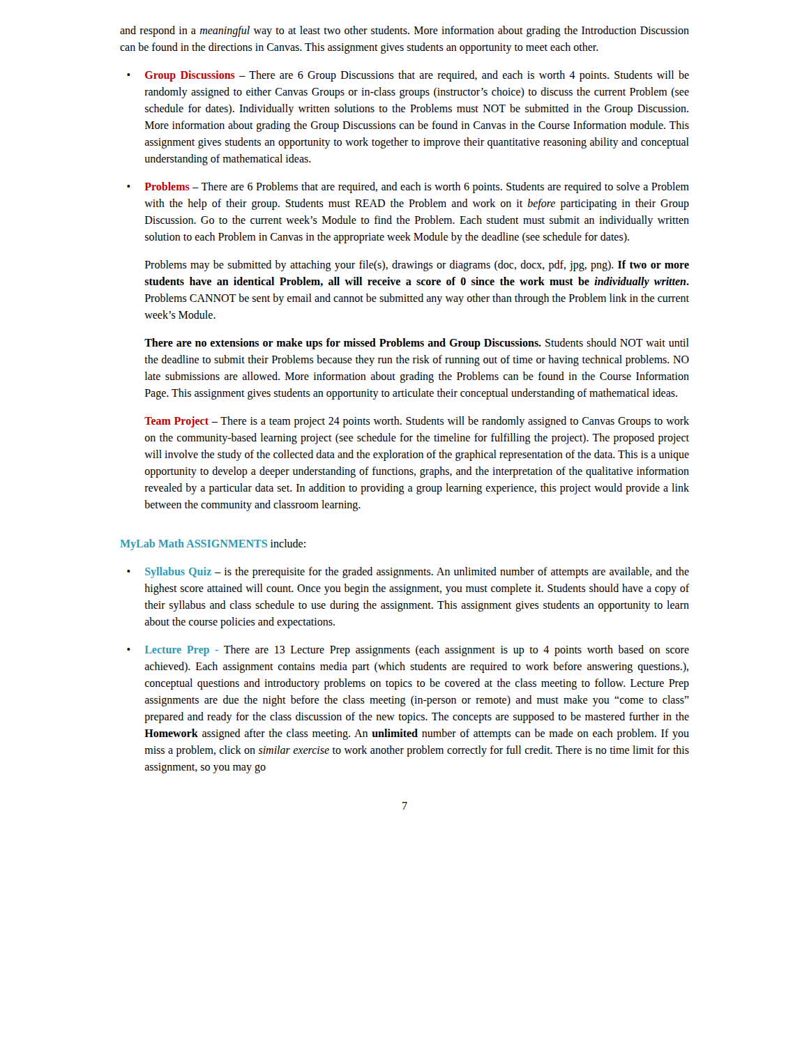and respond in a meaningful way to at least two other students. More information about grading the Introduction Discussion can be found in the directions in Canvas. This assignment gives students an opportunity to meet each other.
Group Discussions – There are 6 Group Discussions that are required, and each is worth 4 points. Students will be randomly assigned to either Canvas Groups or in-class groups (instructor’s choice) to discuss the current Problem (see schedule for dates). Individually written solutions to the Problems must NOT be submitted in the Group Discussion. More information about grading the Group Discussions can be found in Canvas in the Course Information module. This assignment gives students an opportunity to work together to improve their quantitative reasoning ability and conceptual understanding of mathematical ideas.
Problems – There are 6 Problems that are required, and each is worth 6 points. Students are required to solve a Problem with the help of their group. Students must READ the Problem and work on it before participating in their Group Discussion. Go to the current week’s Module to find the Problem. Each student must submit an individually written solution to each Problem in Canvas in the appropriate week Module by the deadline (see schedule for dates).
Problems may be submitted by attaching your file(s), drawings or diagrams (doc, docx, pdf, jpg, png). If two or more students have an identical Problem, all will receive a score of 0 since the work must be individually written. Problems CANNOT be sent by email and cannot be submitted any way other than through the Problem link in the current week’s Module.
There are no extensions or make ups for missed Problems and Group Discussions. Students should NOT wait until the deadline to submit their Problems because they run the risk of running out of time or having technical problems. NO late submissions are allowed. More information about grading the Problems can be found in the Course Information Page. This assignment gives students an opportunity to articulate their conceptual understanding of mathematical ideas.
Team Project – There is a team project 24 points worth. Students will be randomly assigned to Canvas Groups to work on the community-based learning project (see schedule for the timeline for fulfilling the project). The proposed project will involve the study of the collected data and the exploration of the graphical representation of the data. This is a unique opportunity to develop a deeper understanding of functions, graphs, and the interpretation of the qualitative information revealed by a particular data set. In addition to providing a group learning experience, this project would provide a link between the community and classroom learning.
MyLab Math ASSIGNMENTS include:
Syllabus Quiz – is the prerequisite for the graded assignments. An unlimited number of attempts are available, and the highest score attained will count. Once you begin the assignment, you must complete it. Students should have a copy of their syllabus and class schedule to use during the assignment. This assignment gives students an opportunity to learn about the course policies and expectations.
Lecture Prep - There are 13 Lecture Prep assignments (each assignment is up to 4 points worth based on score achieved). Each assignment contains media part (which students are required to work before answering questions.), conceptual questions and introductory problems on topics to be covered at the class meeting to follow. Lecture Prep assignments are due the night before the class meeting (in-person or remote) and must make you “come to class” prepared and ready for the class discussion of the new topics. The concepts are supposed to be mastered further in the Homework assigned after the class meeting. An unlimited number of attempts can be made on each problem. If you miss a problem, click on similar exercise to work another problem correctly for full credit. There is no time limit for this assignment, so you may go
7